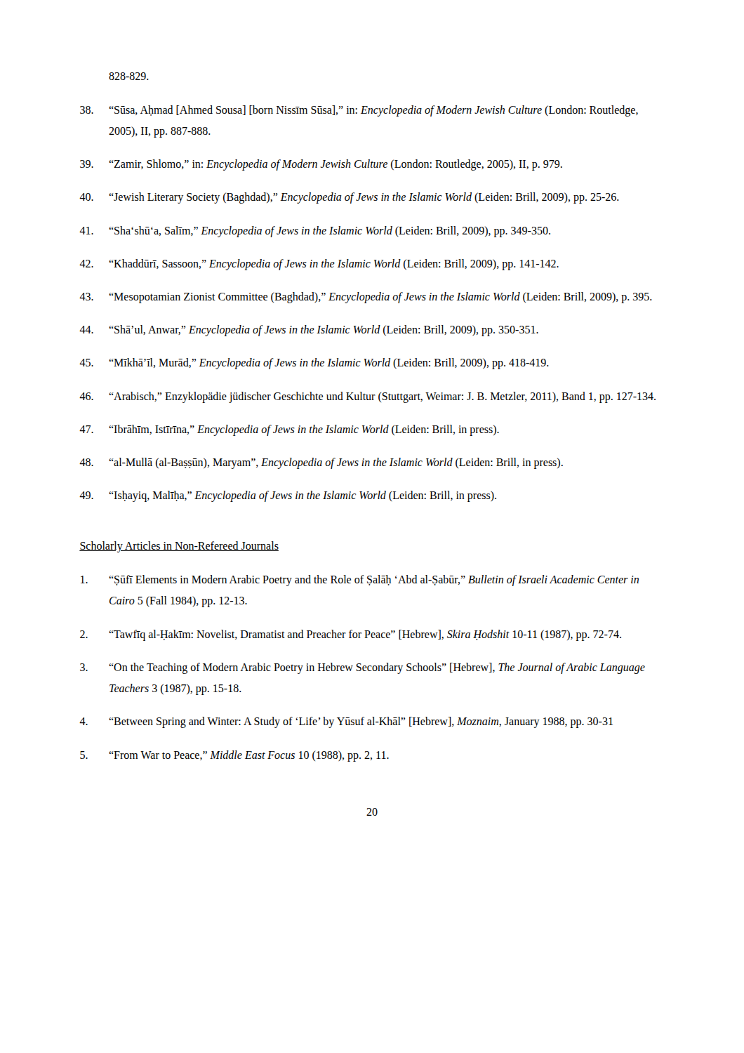828-829.
38.“Sūsa, Aḥmad [Ahmed Sousa] [born Nissīm Sūsa],” in: Encyclopedia of Modern Jewish Culture (London: Routledge, 2005), II, pp. 887-888.
39.“Zamir, Shlomo,” in: Encyclopedia of Modern Jewish Culture (London: Routledge, 2005), II, p. 979.
40.“Jewish Literary Society (Baghdad),” Encyclopedia of Jews in the Islamic World (Leiden: Brill, 2009), pp. 25-26.
41.“Sha‘shū‘a, Salīm,” Encyclopedia of Jews in the Islamic World (Leiden: Brill, 2009), pp. 349-350.
42.“Khaddūrī, Sassoon,” Encyclopedia of Jews in the Islamic World (Leiden: Brill, 2009), pp. 141-142.
43.“Mesopotamian Zionist Committee (Baghdad),” Encyclopedia of Jews in the Islamic World (Leiden: Brill, 2009), p. 395.
44.“Shā’ul, Anwar,” Encyclopedia of Jews in the Islamic World (Leiden: Brill, 2009), pp. 350-351.
45.“Mīkhā’īl, Murād,” Encyclopedia of Jews in the Islamic World (Leiden: Brill, 2009), pp. 418-419.
46.“Arabisch,” Enzyklopädie jüdischer Geschichte und Kultur (Stuttgart, Weimar: J. B. Metzler, 2011), Band 1, pp. 127-134.
47.“Ibrāhīm, Istīrīna,” Encyclopedia of Jews in the Islamic World (Leiden: Brill, in press).
48.“al-Mullā (al-Baṣṣūn), Maryam”, Encyclopedia of Jews in the Islamic World (Leiden: Brill, in press).
49.“Isḥayiq, Malīḥa,” Encyclopedia of Jews in the Islamic World (Leiden: Brill, in press).
Scholarly Articles in Non-Refereed Journals
1.“Ṣūfī Elements in Modern Arabic Poetry and the Role of Ṣalāḥ ‘Abd al-Ṣabūr,” Bulletin of Israeli Academic Center in Cairo 5 (Fall 1984), pp. 12-13.
2.“Tawfīq al-Ḥakīm: Novelist, Dramatist and Preacher for Peace” [Hebrew], Skira Ḥodshit 10-11 (1987), pp. 72-74.
3.“On the Teaching of Modern Arabic Poetry in Hebrew Secondary Schools” [Hebrew], The Journal of Arabic Language Teachers 3 (1987), pp. 15-18.
4.“Between Spring and Winter: A Study of ‘Life’ by Yūsuf al-Khāl” [Hebrew], Moznaim, January 1988, pp. 30-31
5.“From War to Peace,” Middle East Focus 10 (1988), pp. 2, 11.
20